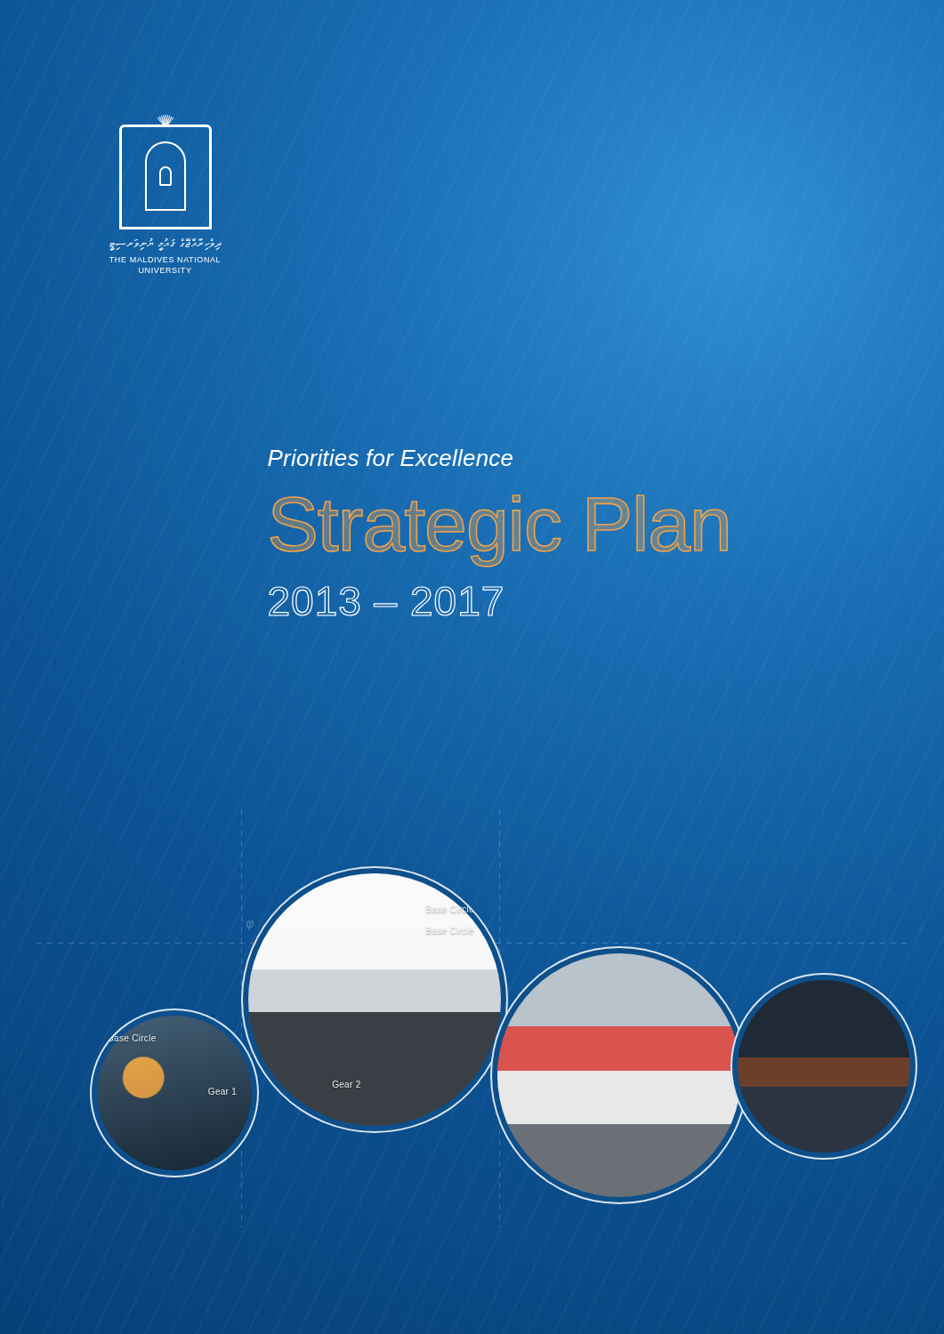ދިވެހިރާއްޖޭގެ ޤައުމީ ޔުނިވަރސިޓީ
The Maldives National
University
Priorities for Excellence
Strategic Plan
2013 – 2017
φ
θ1, θ2
Base Circle
Gear 1
Base Circle
Base Circle
Gear 2